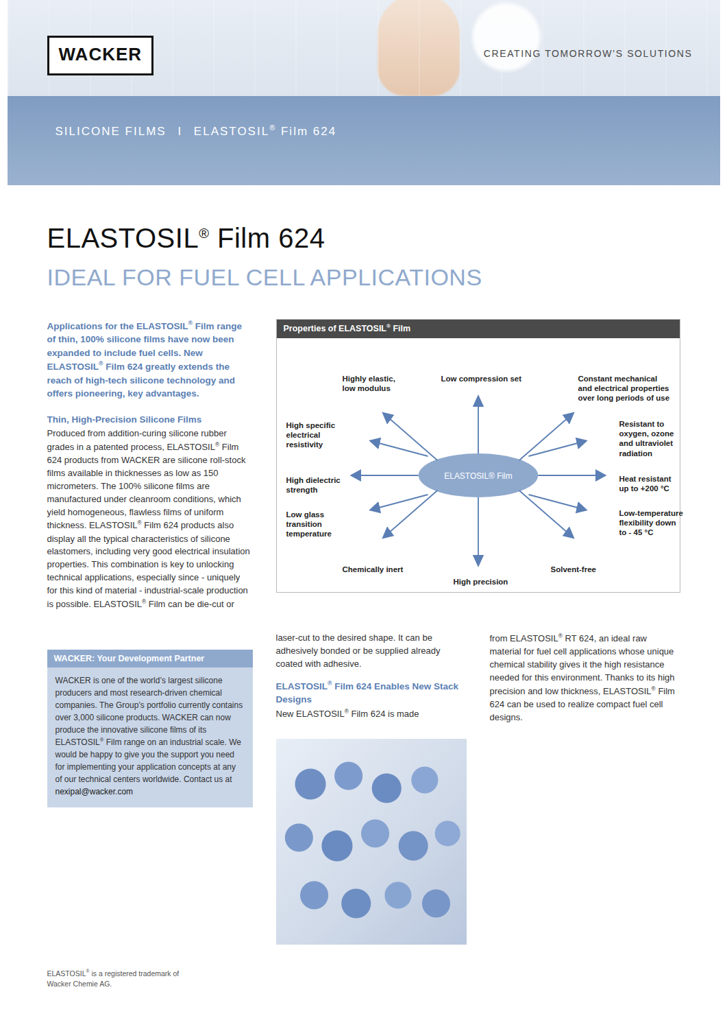WACKER
CREATING TOMORROW’S SOLUTIONS
SILICONE FILMS I ELASTOSIL® Film 624
ELASTOSIL® Film 624
Ideal for Fuel Cell Applications
Applications for the ELASTOSIL® Film range of thin, 100% silicone films have now been expanded to include fuel cells. New ELASTOSIL® Film 624 greatly extends the reach of high-tech silicone technology and offers pioneering, key advantages.
Thin, High-Precision Silicone Films
Produced from addition-curing silicone rubber grades in a patented process, ELASTOSIL® Film 624 products from WACKER are silicone roll-stock films available in thicknesses as low as 150 micrometers. The 100% silicone films are manufactured under cleanroom conditions, which yield homogeneous, flawless films of uniform thickness. ELASTOSIL® Film 624 products also display all the typical characteristics of silicone elastomers, including very good electrical insulation properties. This combination is key to unlocking technical applications, especially since - uniquely for this kind of material - industrial-scale production is possible. ELASTOSIL® Film can be die-cut or
Properties of ELASTOSIL® Film
ELASTOSIL® Film
Highly elastic,
low modulus
Low compression set
Constant mechanical
and electrical properties
over long periods of use
High specific
electrical
resistivity
High dielectric
strength
Low glass
transition
temperature
Resistant to
oxygen, ozone
and ultraviolet
radiation
Heat resistant
up to +200 °C
Low-temperature
flexibility down
to - 45 °C
Chemically inert
High precision
Solvent-free
WACKER: Your Development Partner
WACKER is one of the world’s largest silicone producers and most research-driven chemical companies. The Group’s portfolio currently contains over 3,000 silicone products. WACKER can now produce the innovative silicone films of its ELASTOSIL® Film range on an industrial scale. We would be happy to give you the support you need for implementing your application concepts at any of our technical centers worldwide. Contact us at nexipal@wacker.com
laser-cut to the desired shape. It can be adhesively bonded or be supplied already coated with adhesive.
ELASTOSIL® Film 624 Enables New Stack Designs
New ELASTOSIL® Film 624 is made
from ELASTOSIL® RT 624, an ideal raw material for fuel cell applications whose unique chemical stability gives it the high resistance needed for this environment. Thanks to its high precision and low thickness, ELASTOSIL® Film 624 can be used to realize compact fuel cell designs.
ELASTOSIL® is a registered trademark of
Wacker Chemie AG.